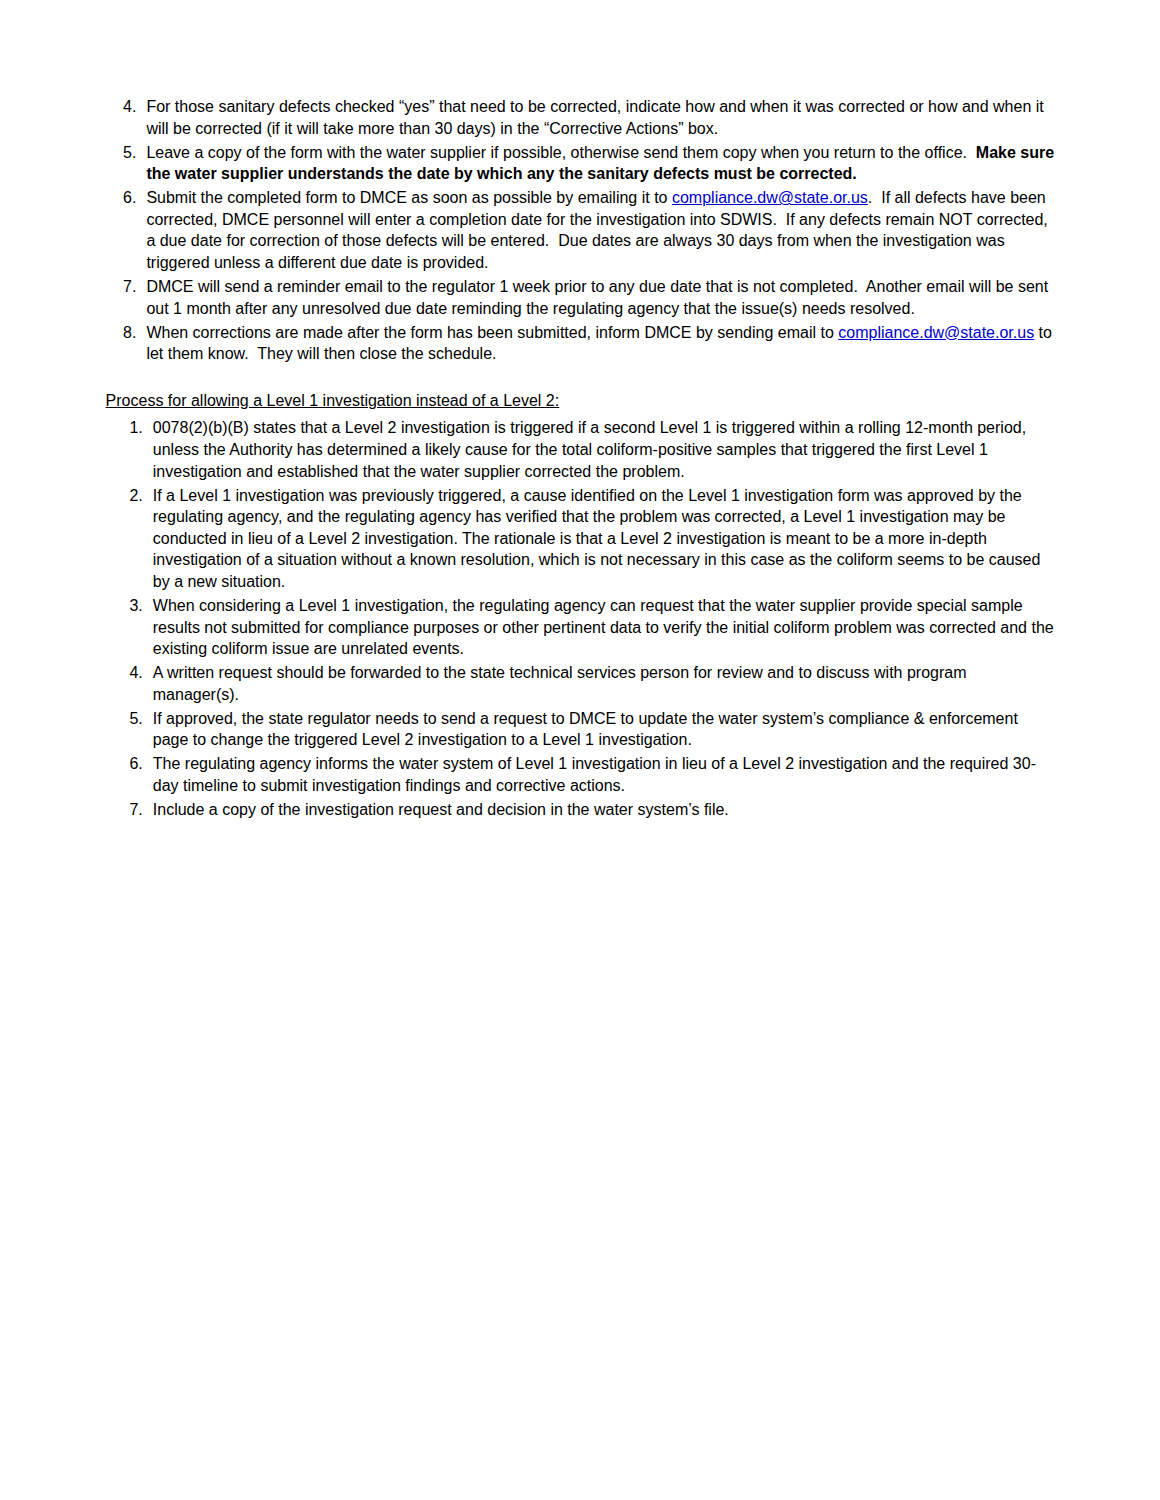For those sanitary defects checked “yes” that need to be corrected, indicate how and when it was corrected or how and when it will be corrected (if it will take more than 30 days) in the “Corrective Actions” box.
Leave a copy of the form with the water supplier if possible, otherwise send them copy when you return to the office. Make sure the water supplier understands the date by which any the sanitary defects must be corrected.
Submit the completed form to DMCE as soon as possible by emailing it to compliance.dw@state.or.us. If all defects have been corrected, DMCE personnel will enter a completion date for the investigation into SDWIS. If any defects remain NOT corrected, a due date for correction of those defects will be entered. Due dates are always 30 days from when the investigation was triggered unless a different due date is provided.
DMCE will send a reminder email to the regulator 1 week prior to any due date that is not completed. Another email will be sent out 1 month after any unresolved due date reminding the regulating agency that the issue(s) needs resolved.
When corrections are made after the form has been submitted, inform DMCE by sending email to compliance.dw@state.or.us to let them know. They will then close the schedule.
Process for allowing a Level 1 investigation instead of a Level 2:
0078(2)(b)(B) states that a Level 2 investigation is triggered if a second Level 1 is triggered within a rolling 12-month period, unless the Authority has determined a likely cause for the total coliform-positive samples that triggered the first Level 1 investigation and established that the water supplier corrected the problem.
If a Level 1 investigation was previously triggered, a cause identified on the Level 1 investigation form was approved by the regulating agency, and the regulating agency has verified that the problem was corrected, a Level 1 investigation may be conducted in lieu of a Level 2 investigation. The rationale is that a Level 2 investigation is meant to be a more in-depth investigation of a situation without a known resolution, which is not necessary in this case as the coliform seems to be caused by a new situation.
When considering a Level 1 investigation, the regulating agency can request that the water supplier provide special sample results not submitted for compliance purposes or other pertinent data to verify the initial coliform problem was corrected and the existing coliform issue are unrelated events.
A written request should be forwarded to the state technical services person for review and to discuss with program manager(s).
If approved, the state regulator needs to send a request to DMCE to update the water system’s compliance & enforcement page to change the triggered Level 2 investigation to a Level 1 investigation.
The regulating agency informs the water system of Level 1 investigation in lieu of a Level 2 investigation and the required 30-day timeline to submit investigation findings and corrective actions.
Include a copy of the investigation request and decision in the water system’s file.